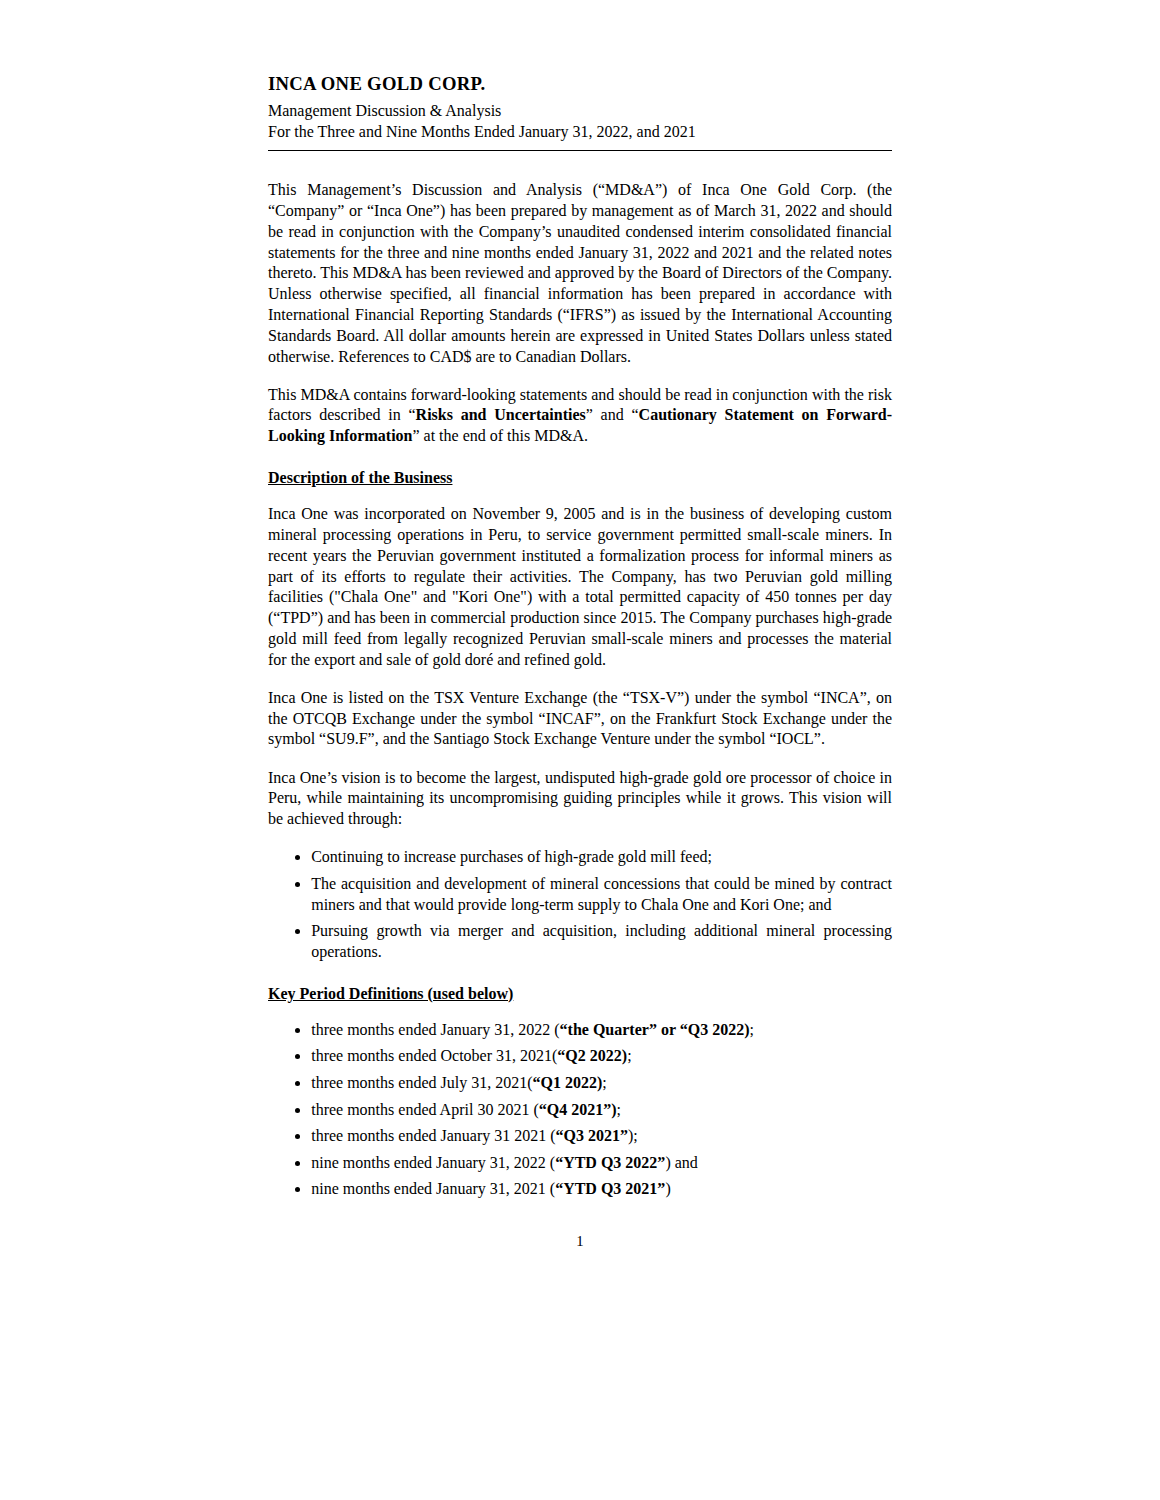INCA ONE GOLD CORP.
Management Discussion & Analysis
For the Three and Nine Months Ended January 31, 2022, and 2021
This Management’s Discussion and Analysis (“MD&A”) of Inca One Gold Corp. (the “Company” or “Inca One”) has been prepared by management as of March 31, 2022 and should be read in conjunction with the Company’s unaudited condensed interim consolidated financial statements for the three and nine months ended January 31, 2022 and 2021 and the related notes thereto. This MD&A has been reviewed and approved by the Board of Directors of the Company. Unless otherwise specified, all financial information has been prepared in accordance with International Financial Reporting Standards (“IFRS”) as issued by the International Accounting Standards Board. All dollar amounts herein are expressed in United States Dollars unless stated otherwise. References to CAD$ are to Canadian Dollars.
This MD&A contains forward-looking statements and should be read in conjunction with the risk factors described in “Risks and Uncertainties” and “Cautionary Statement on Forward-Looking Information” at the end of this MD&A.
Description of the Business
Inca One was incorporated on November 9, 2005 and is in the business of developing custom mineral processing operations in Peru, to service government permitted small-scale miners. In recent years the Peruvian government instituted a formalization process for informal miners as part of its efforts to regulate their activities. The Company, has two Peruvian gold milling facilities ("Chala One" and "Kori One") with a total permitted capacity of 450 tonnes per day (“TPD”) and has been in commercial production since 2015. The Company purchases high-grade gold mill feed from legally recognized Peruvian small-scale miners and processes the material for the export and sale of gold doré and refined gold.
Inca One is listed on the TSX Venture Exchange (the “TSX-V”) under the symbol “INCA”, on the OTCQB Exchange under the symbol “INCAF”, on the Frankfurt Stock Exchange under the symbol “SU9.F”, and the Santiago Stock Exchange Venture under the symbol “IOCL”.
Inca One’s vision is to become the largest, undisputed high-grade gold ore processor of choice in Peru, while maintaining its uncompromising guiding principles while it grows. This vision will be achieved through:
Continuing to increase purchases of high-grade gold mill feed;
The acquisition and development of mineral concessions that could be mined by contract miners and that would provide long-term supply to Chala One and Kori One; and
Pursuing growth via merger and acquisition, including additional mineral processing operations.
Key Period Definitions (used below)
three months ended January 31, 2022 (“the Quarter” or “Q3 2022);
three months ended October 31, 2021(“Q2 2022);
three months ended July 31, 2021(“Q1 2022);
three months ended April 30 2021 (“Q4 2021”);
three months ended January 31 2021 (“Q3 2021”);
nine months ended January 31, 2022 (“YTD Q3 2022”) and
nine months ended January 31, 2021 (“YTD Q3 2021”)
1